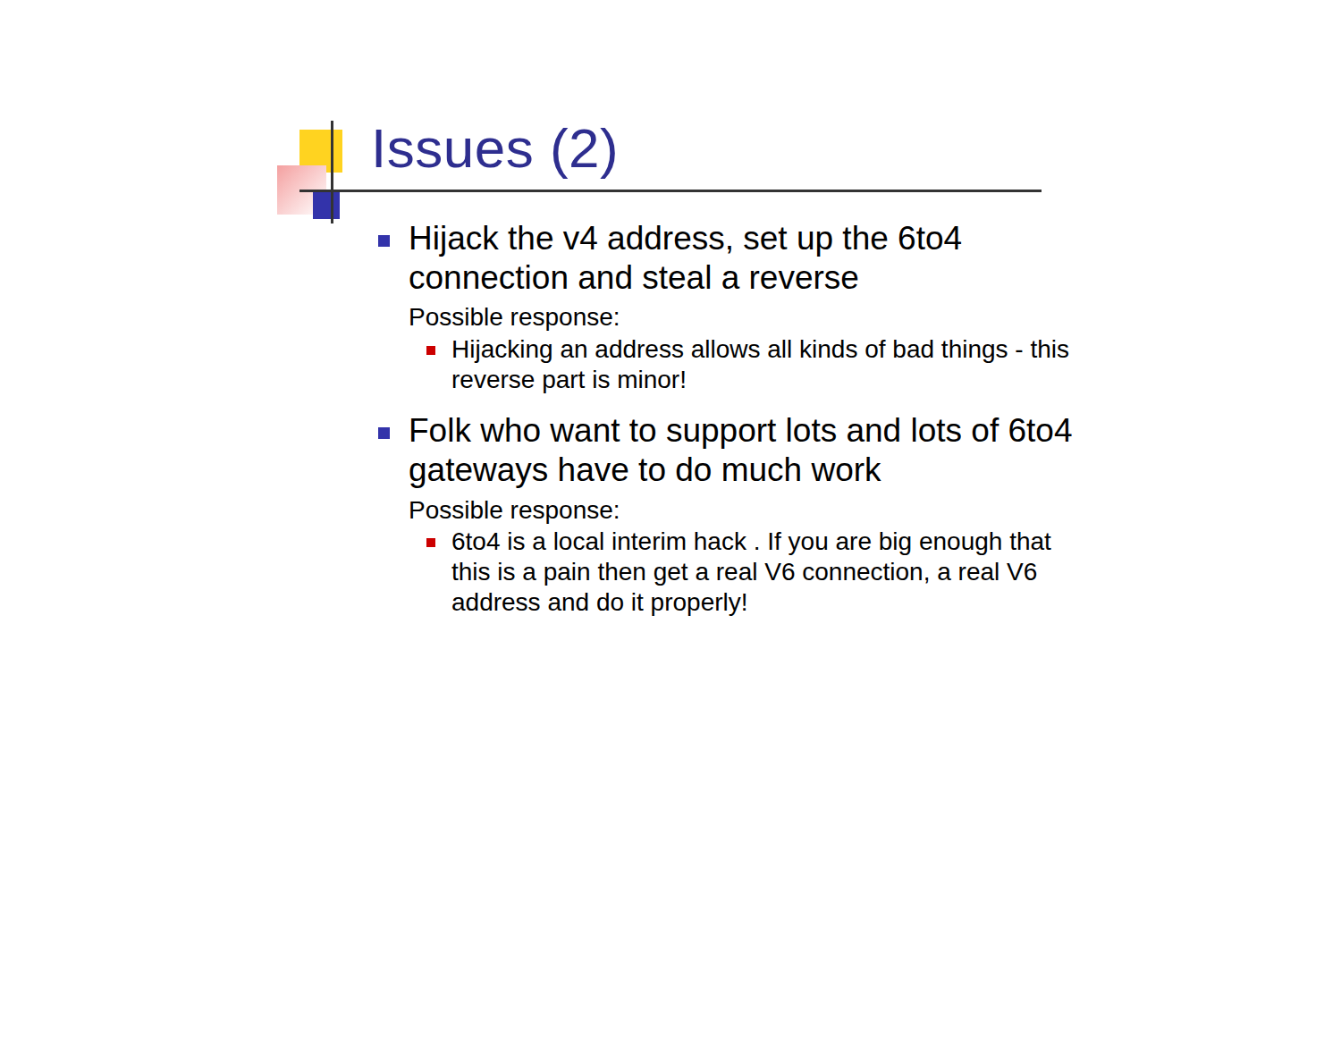Issues (2)
Hijack the v4 address, set up the 6to4 connection and steal a reverse
Possible response:
Hijacking an address allows all kinds of bad things - this reverse part is minor!
Folk who want to support lots and lots of 6to4 gateways have to do much work
Possible response:
6to4 is a local interim hack . If you are big enough that this is a pain then get a real V6 connection, a real V6 address and do it properly!